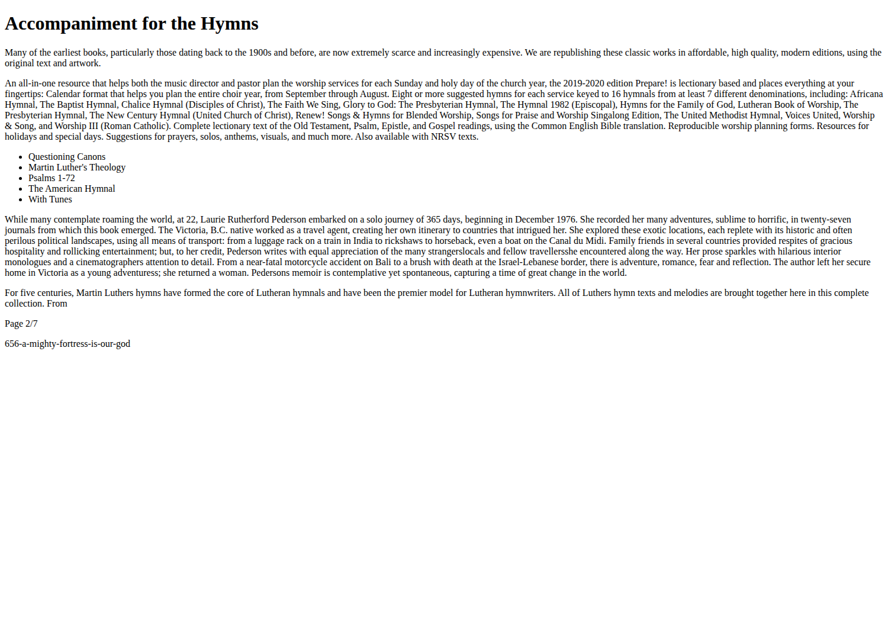Accompaniment for the Hymns
Many of the earliest books, particularly those dating back to the 1900s and before, are now extremely scarce and increasingly expensive. We are republishing these classic works in affordable, high quality, modern editions, using the original text and artwork.
An all-in-one resource that helps both the music director and pastor plan the worship services for each Sunday and holy day of the church year, the 2019-2020 edition Prepare! is lectionary based and places everything at your fingertips: Calendar format that helps you plan the entire choir year, from September through August. Eight or more suggested hymns for each service keyed to 16 hymnals from at least 7 different denominations, including: Africana Hymnal, The Baptist Hymnal, Chalice Hymnal (Disciples of Christ), The Faith We Sing, Glory to God: The Presbyterian Hymnal, The Hymnal 1982 (Episcopal), Hymns for the Family of God, Lutheran Book of Worship, The Presbyterian Hymnal, The New Century Hymnal (United Church of Christ), Renew! Songs & Hymns for Blended Worship, Songs for Praise and Worship Singalong Edition, The United Methodist Hymnal, Voices United, Worship & Song, and Worship III (Roman Catholic). Complete lectionary text of the Old Testament, Psalm, Epistle, and Gospel readings, using the Common English Bible translation. Reproducible worship planning forms. Resources for holidays and special days. Suggestions for prayers, solos, anthems, visuals, and much more. Also available with NRSV texts.
Questioning Canons
Martin Luther's Theology
Psalms 1-72
The American Hymnal
With Tunes
While many contemplate roaming the world, at 22, Laurie Rutherford Pederson embarked on a solo journey of 365 days, beginning in December 1976. She recorded her many adventures, sublime to horrific, in twenty-seven journals from which this book emerged. The Victoria, B.C. native worked as a travel agent, creating her own itinerary to countries that intrigued her. She explored these exotic locations, each replete with its historic and often perilous political landscapes, using all means of transport: from a luggage rack on a train in India to rickshaws to horseback, even a boat on the Canal du Midi. Family friends in several countries provided respites of gracious hospitality and rollicking entertainment; but, to her credit, Pederson writes with equal appreciation of the many strangerslocals and fellow travellersshe encountered along the way. Her prose sparkles with hilarious interior monologues and a cinematographers attention to detail. From a near-fatal motorcycle accident on Bali to a brush with death at the Israel-Lebanese border, there is adventure, romance, fear and reflection. The author left her secure home in Victoria as a young adventuress; she returned a woman. Pedersons memoir is contemplative yet spontaneous, capturing a time of great change in the world.
For five centuries, Martin Luthers hymns have formed the core of Lutheran hymnals and have been the premier model for Lutheran hymnwriters. All of Luthers hymn texts and melodies are brought together here in this complete collection. From
Page 2/7
656-a-mighty-fortress-is-our-god